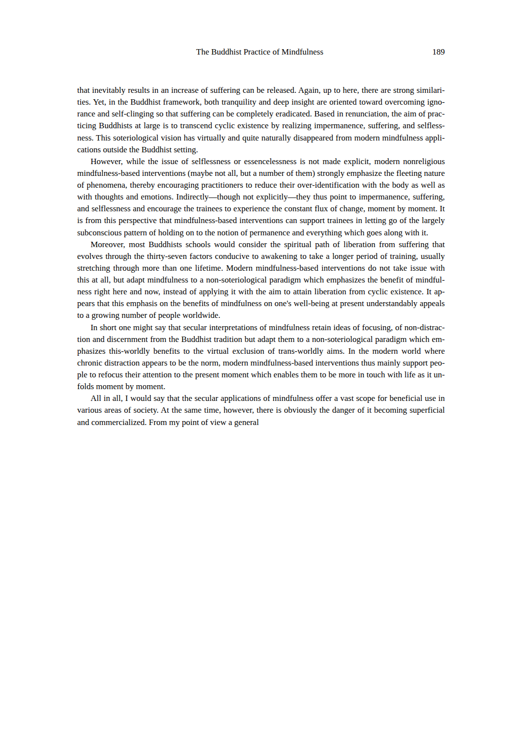The Buddhist Practice of Mindfulness 189
that inevitably results in an increase of suffering can be released. Again, up to here, there are strong similarities. Yet, in the Buddhist framework, both tranquility and deep insight are oriented toward overcoming ignorance and self-clinging so that suffering can be completely eradicated. Based in renunciation, the aim of practicing Buddhists at large is to transcend cyclic existence by realizing impermanence, suffering, and selflessness. This soteriological vision has virtually and quite naturally disappeared from modern mindfulness applications outside the Buddhist setting.
However, while the issue of selflessness or essencelessness is not made explicit, modern nonreligious mindfulness-based interventions (maybe not all, but a number of them) strongly emphasize the fleeting nature of phenomena, thereby encouraging practitioners to reduce their over-identification with the body as well as with thoughts and emotions. Indirectly—though not explicitly—they thus point to impermanence, suffering, and selflessness and encourage the trainees to experience the constant flux of change, moment by moment. It is from this perspective that mindfulness-based interventions can support trainees in letting go of the largely subconscious pattern of holding on to the notion of permanence and everything which goes along with it.
Moreover, most Buddhists schools would consider the spiritual path of liberation from suffering that evolves through the thirty-seven factors conducive to awakening to take a longer period of training, usually stretching through more than one lifetime. Modern mindfulness-based interventions do not take issue with this at all, but adapt mindfulness to a non-soteriological paradigm which emphasizes the benefit of mindfulness right here and now, instead of applying it with the aim to attain liberation from cyclic existence. It appears that this emphasis on the benefits of mindfulness on one's well-being at present understandably appeals to a growing number of people worldwide.
In short one might say that secular interpretations of mindfulness retain ideas of focusing, of non-distraction and discernment from the Buddhist tradition but adapt them to a non-soteriological paradigm which emphasizes this-worldly benefits to the virtual exclusion of trans-worldly aims. In the modern world where chronic distraction appears to be the norm, modern mindfulness-based interventions thus mainly support people to refocus their attention to the present moment which enables them to be more in touch with life as it unfolds moment by moment.
All in all, I would say that the secular applications of mindfulness offer a vast scope for beneficial use in various areas of society. At the same time, however, there is obviously the danger of it becoming superficial and commercialized. From my point of view a general